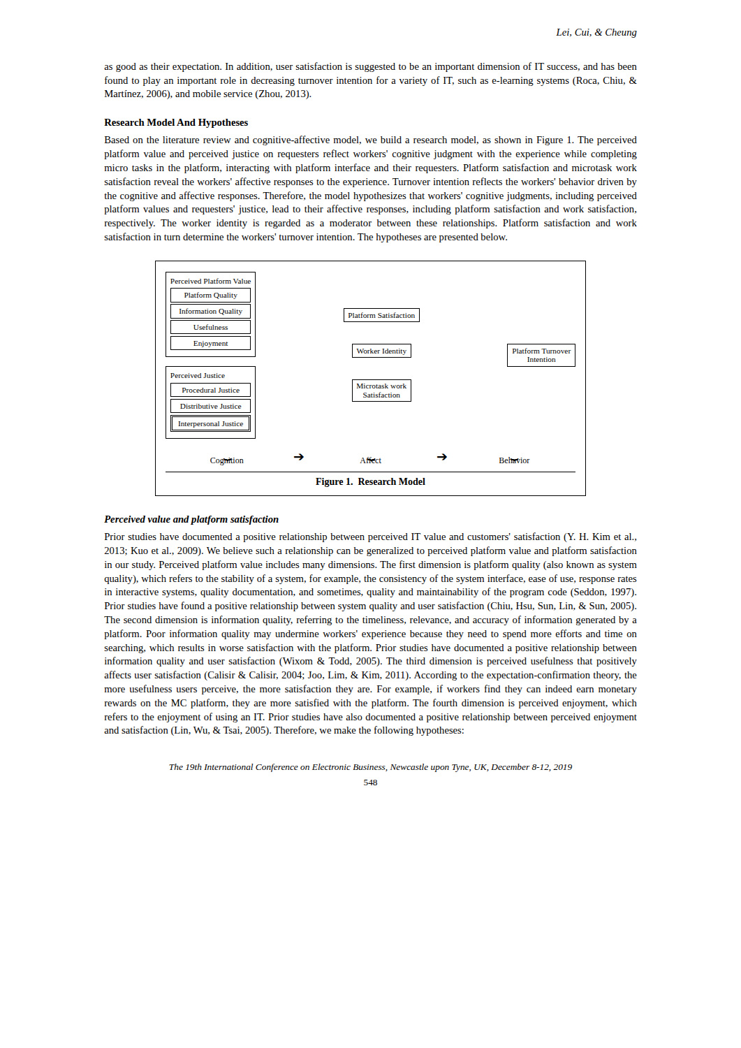Lei, Cui, & Cheung
as good as their expectation. In addition, user satisfaction is suggested to be an important dimension of IT success, and has been found to play an important role in decreasing turnover intention for a variety of IT, such as e-learning systems (Roca, Chiu, & Martínez, 2006), and mobile service (Zhou, 2013).
Research Model And Hypotheses
Based on the literature review and cognitive-affective model, we build a research model, as shown in Figure 1. The perceived platform value and perceived justice on requesters reflect workers' cognitive judgment with the experience while completing micro tasks in the platform, interacting with platform interface and their requesters. Platform satisfaction and microtask work satisfaction reveal the workers' affective responses to the experience. Turnover intention reflects the workers' behavior driven by the cognitive and affective responses. Therefore, the model hypothesizes that workers' cognitive judgments, including perceived platform values and requesters' justice, lead to their affective responses, including platform satisfaction and work satisfaction, respectively. The worker identity is regarded as a moderator between these relationships. Platform satisfaction and work satisfaction in turn determine the workers' turnover intention. The hypotheses are presented below.
Perceived Platform Value
Platform Quality
Information Quality
Usefulness
Enjoyment
Perceived Justice
Procedural Justice
Distributive Justice
Interpersonal Justice
Platform Satisfaction
Worker Identity
Microtask work
Satisfaction
Platform Turnover
Intention
⏟ Cognition
➔
⏟ Affect
➔
⏟ Behavior
Figure 1. Research Model
Perceived value and platform satisfaction
Prior studies have documented a positive relationship between perceived IT value and customers' satisfaction (Y. H. Kim et al., 2013; Kuo et al., 2009). We believe such a relationship can be generalized to perceived platform value and platform satisfaction in our study. Perceived platform value includes many dimensions. The first dimension is platform quality (also known as system quality), which refers to the stability of a system, for example, the consistency of the system interface, ease of use, response rates in interactive systems, quality documentation, and sometimes, quality and maintainability of the program code (Seddon, 1997). Prior studies have found a positive relationship between system quality and user satisfaction (Chiu, Hsu, Sun, Lin, & Sun, 2005). The second dimension is information quality, referring to the timeliness, relevance, and accuracy of information generated by a platform. Poor information quality may undermine workers' experience because they need to spend more efforts and time on searching, which results in worse satisfaction with the platform. Prior studies have documented a positive relationship between information quality and user satisfaction (Wixom & Todd, 2005). The third dimension is perceived usefulness that positively affects user satisfaction (Calisir & Calisir, 2004; Joo, Lim, & Kim, 2011). According to the expectation-confirmation theory, the more usefulness users perceive, the more satisfaction they are. For example, if workers find they can indeed earn monetary rewards on the MC platform, they are more satisfied with the platform. The fourth dimension is perceived enjoyment, which refers to the enjoyment of using an IT. Prior studies have also documented a positive relationship between perceived enjoyment and satisfaction (Lin, Wu, & Tsai, 2005). Therefore, we make the following hypotheses:
The 19th International Conference on Electronic Business, Newcastle upon Tyne, UK, December 8-12, 2019
548